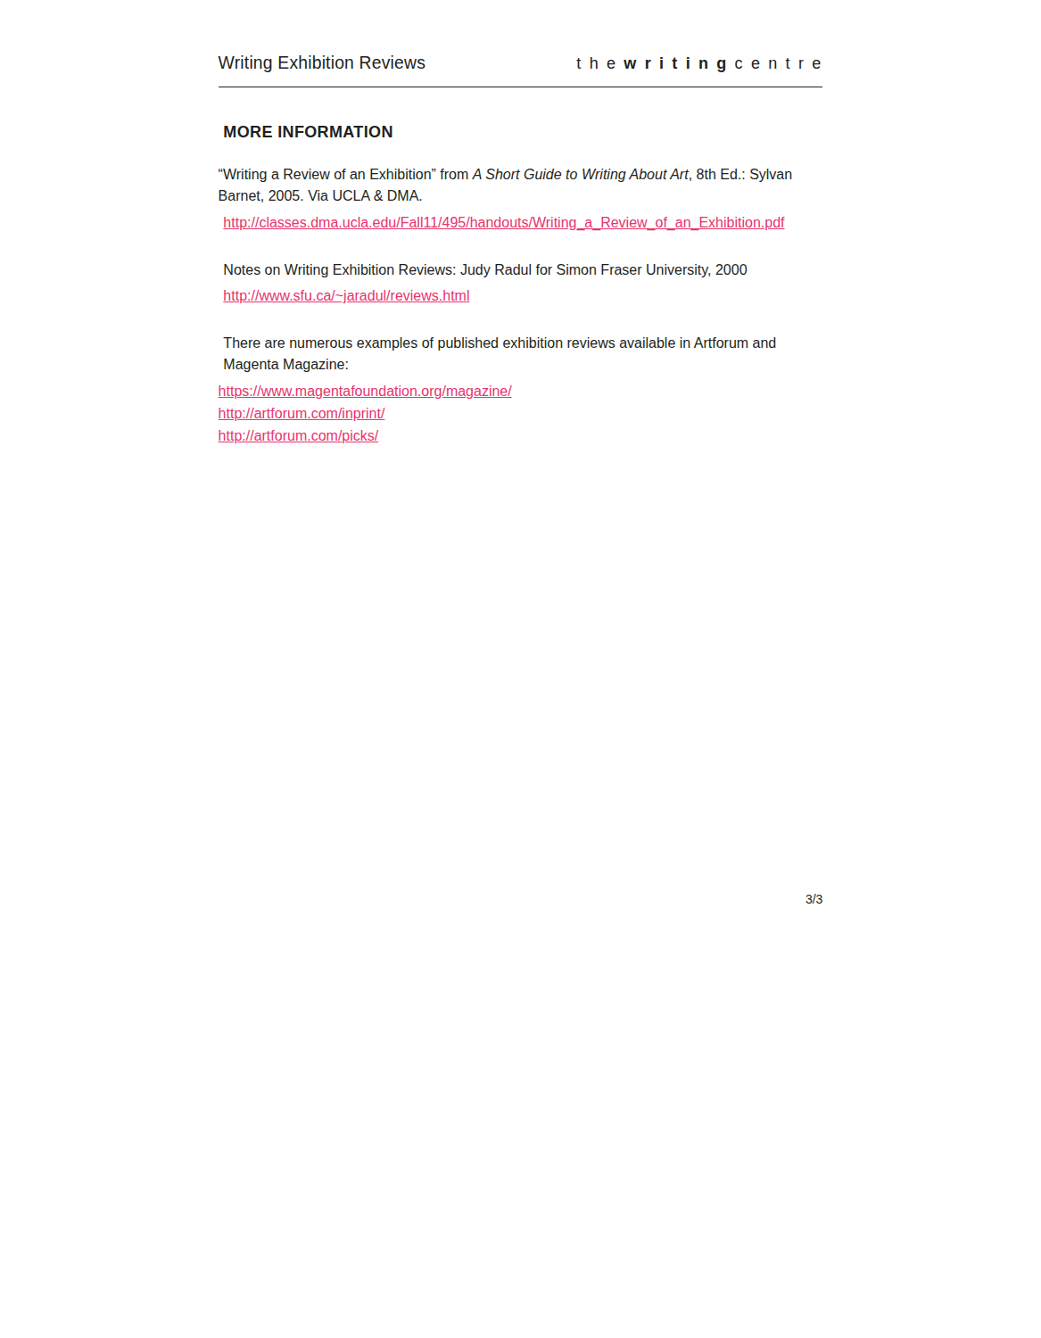Writing Exhibition Reviews t h e w r i t i n g c e n t r e
MORE INFORMATION
“Writing a Review of an Exhibition” from A Short Guide to Writing About Art, 8th Ed.: Sylvan Barnet, 2005. Via UCLA & DMA.
http://classes.dma.ucla.edu/Fall11/495/handouts/Writing_a_Review_of_an_Exhibition.pdf
Notes on Writing Exhibition Reviews: Judy Radul for Simon Fraser University, 2000
http://www.sfu.ca/~jaradul/reviews.html
There are numerous examples of published exhibition reviews available in Artforum and Magenta Magazine:
https://www.magentafoundation.org/magazine/ http://artforum.com/inprint/ http://artforum.com/picks/
3/3